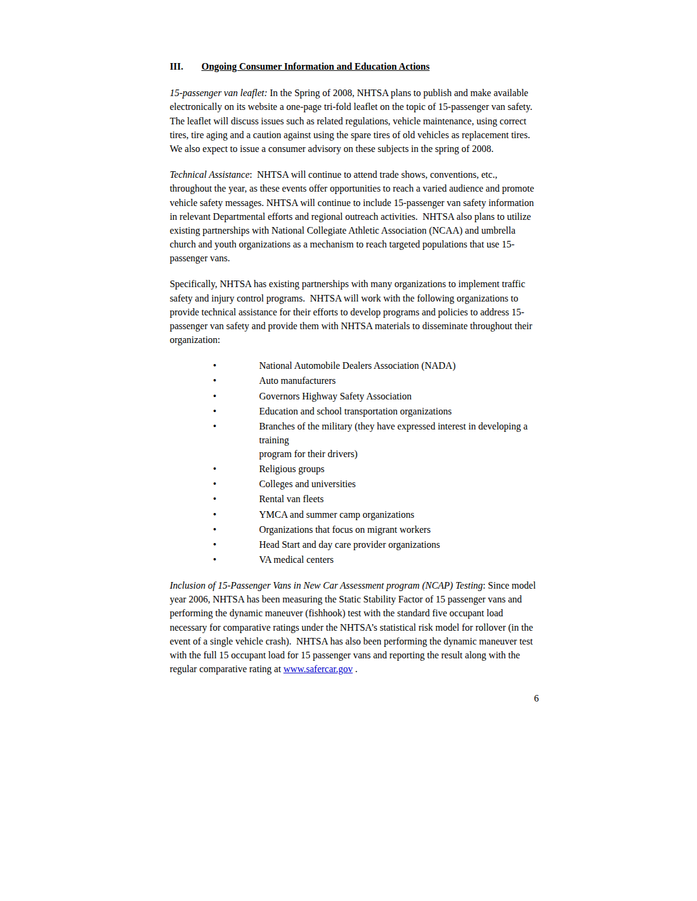III. Ongoing Consumer Information and Education Actions
15-passenger van leaflet: In the Spring of 2008, NHTSA plans to publish and make available electronically on its website a one-page tri-fold leaflet on the topic of 15-passenger van safety. The leaflet will discuss issues such as related regulations, vehicle maintenance, using correct tires, tire aging and a caution against using the spare tires of old vehicles as replacement tires. We also expect to issue a consumer advisory on these subjects in the spring of 2008.
Technical Assistance: NHTSA will continue to attend trade shows, conventions, etc., throughout the year, as these events offer opportunities to reach a varied audience and promote vehicle safety messages. NHTSA will continue to include 15-passenger van safety information in relevant Departmental efforts and regional outreach activities. NHTSA also plans to utilize existing partnerships with National Collegiate Athletic Association (NCAA) and umbrella church and youth organizations as a mechanism to reach targeted populations that use 15-passenger vans.
Specifically, NHTSA has existing partnerships with many organizations to implement traffic safety and injury control programs. NHTSA will work with the following organizations to provide technical assistance for their efforts to develop programs and policies to address 15-passenger van safety and provide them with NHTSA materials to disseminate throughout their organization:
National Automobile Dealers Association (NADA)
Auto manufacturers
Governors Highway Safety Association
Education and school transportation organizations
Branches of the military (they have expressed interest in developing a trainingprogram for their drivers)
Religious groups
Colleges and universities
Rental van fleets
YMCA and summer camp organizations
Organizations that focus on migrant workers
Head Start and day care provider organizations
VA medical centers
Inclusion of 15-Passenger Vans in New Car Assessment program (NCAP) Testing: Since model year 2006, NHTSA has been measuring the Static Stability Factor of 15 passenger vans and performing the dynamic maneuver (fishhook) test with the standard five occupant load necessary for comparative ratings under the NHTSA’s statistical risk model for rollover (in the event of a single vehicle crash). NHTSA has also been performing the dynamic maneuver test with the full 15 occupant load for 15 passenger vans and reporting the result along with the regular comparative rating at www.safercar.gov .
6